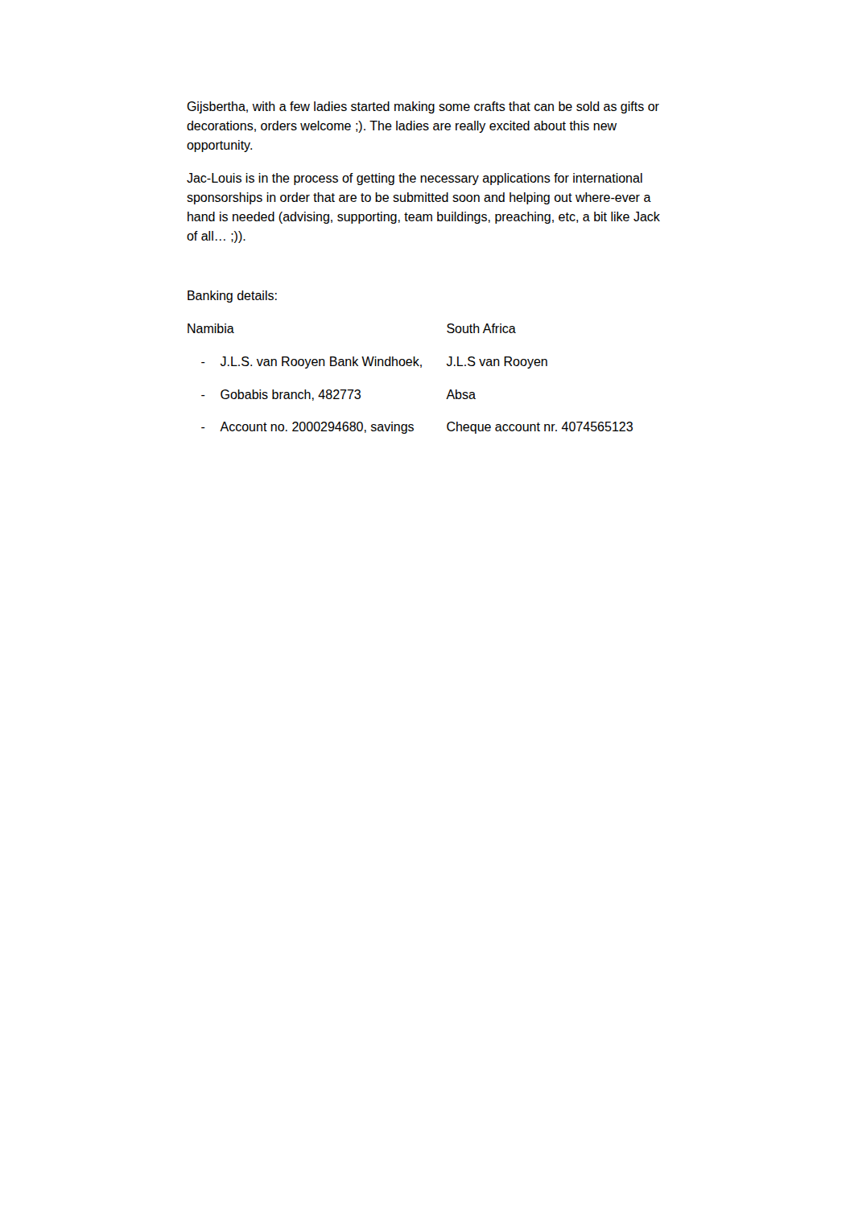Gijsbertha, with a few ladies started making some crafts that can be sold as gifts or decorations, orders welcome ;). The ladies are really excited about this new opportunity.
Jac-Louis is in the process of getting the necessary applications for international sponsorships in order that are to be submitted soon and helping out where-ever a hand is needed (advising, supporting, team buildings, preaching, etc, a bit like Jack of all… ;)).
Banking details:
| Namibia | South Africa |
| J.L.S. van Rooyen Bank Windhoek, | J.L.S van Rooyen |
| Gobabis branch, 482773 | Absa |
| Account no. 2000294680, savings | Cheque account nr. 4074565123 |